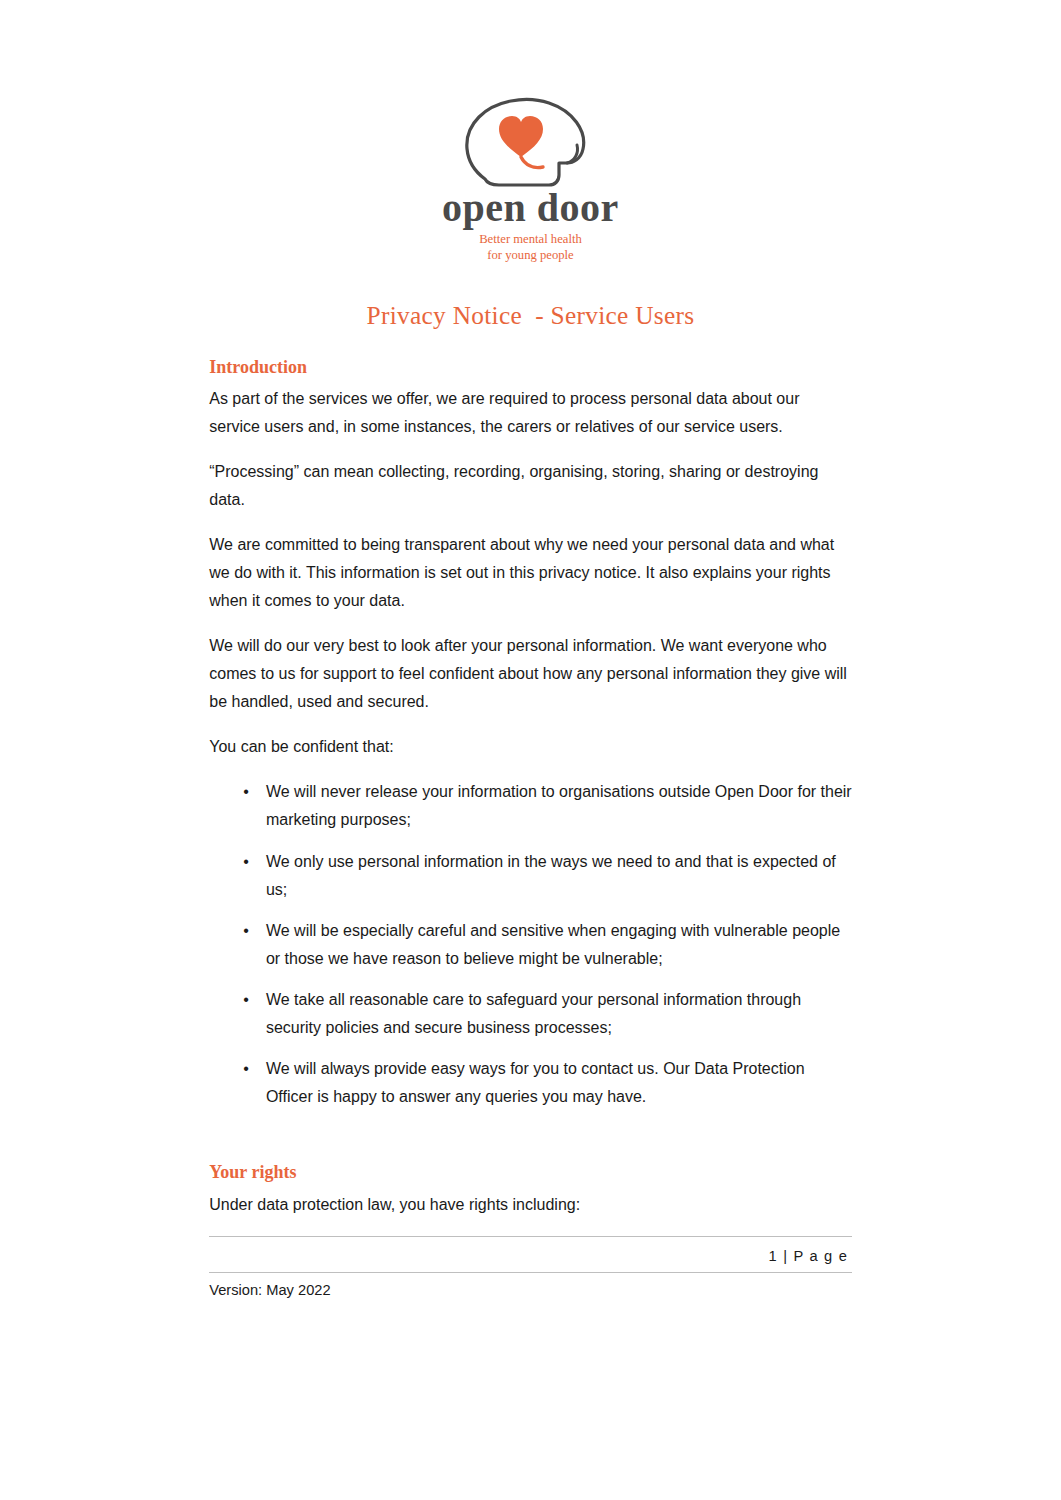open door
Better mental health
for young people
Privacy Notice - Service Users
Introduction
As part of the services we offer, we are required to process personal data about our service users and, in some instances, the carers or relatives of our service users.
“Processing” can mean collecting, recording, organising, storing, sharing or destroying data.
We are committed to being transparent about why we need your personal data and what we do with it. This information is set out in this privacy notice. It also explains your rights when it comes to your data.
We will do our very best to look after your personal information. We want everyone who comes to us for support to feel confident about how any personal information they give will be handled, used and secured.
You can be confident that:
We will never release your information to organisations outside Open Door for their marketing purposes;
We only use personal information in the ways we need to and that is expected of us;
We will be especially careful and sensitive when engaging with vulnerable people or those we have reason to believe might be vulnerable;
We take all reasonable care to safeguard your personal information through security policies and secure business processes;
We will always provide easy ways for you to contact us. Our Data Protection Officer is happy to answer any queries you may have.
Your rights
Under data protection law, you have rights including:
1 | P a g e
Version: May 2022